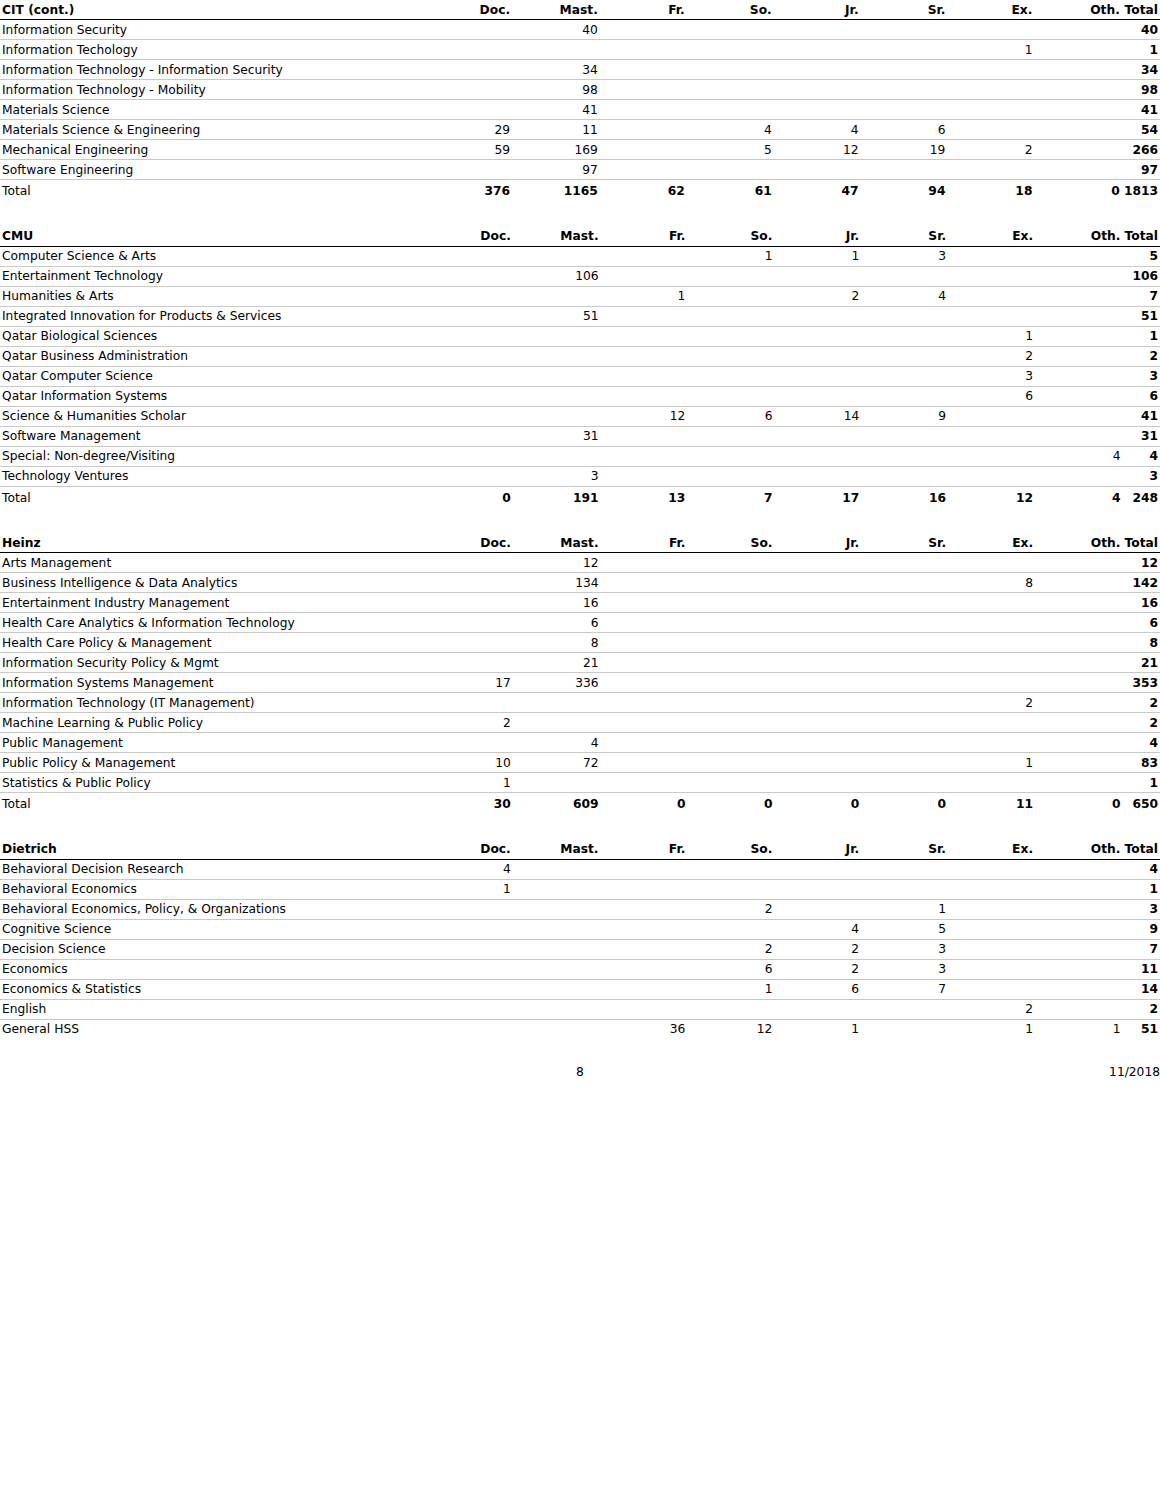| CIT (cont.) | Doc. | Mast. | Fr. | So. | Jr. | Sr. | Ex. | Oth. | Total |
| --- | --- | --- | --- | --- | --- | --- | --- | --- | --- |
| Information Security | | 40 | | | | | | | 40 |
| Information Techology | | | | | | | 1 | | 1 |
| Information Technology - Information Security | | 34 | | | | | | | 34 |
| Information Technology - Mobility | | 98 | | | | | | | 98 |
| Materials Science | | 41 | | | | | | | 41 |
| Materials Science & Engineering | 29 | 11 | | 4 | 4 | 6 | | | 54 |
| Mechanical Engineering | 59 | 169 | | 5 | 12 | 19 | 2 | | 266 |
| Software Engineering | | 97 | | | | | | | 97 |
| Total | 376 | 1165 | 62 | 61 | 47 | 94 | 18 | 0 | 1813 |
| CMU | Doc. | Mast. | Fr. | So. | Jr. | Sr. | Ex. | Oth. | Total |
| --- | --- | --- | --- | --- | --- | --- | --- | --- | --- |
| Computer Science & Arts | | | | 1 | 1 | 3 | | | 5 |
| Entertainment Technology | | 106 | | | | | | | 106 |
| Humanities & Arts | | | 1 | | 2 | 4 | | | 7 |
| Integrated Innovation for Products & Services | | 51 | | | | | | | 51 |
| Qatar Biological Sciences | | | | | | | 1 | | 1 |
| Qatar Business Administration | | | | | | | 2 | | 2 |
| Qatar Computer Science | | | | | | | 3 | | 3 |
| Qatar Information Systems | | | | | | | 6 | | 6 |
| Science & Humanities Scholar | | | 12 | 6 | 14 | 9 | | | 41 |
| Software Management | | 31 | | | | | | | 31 |
| Special: Non-degree/Visiting | | | | | | | | 4 | 4 |
| Technology Ventures | | 3 | | | | | | | 3 |
| Total | 0 | 191 | 13 | 7 | 17 | 16 | 12 | 4 | 248 |
| Heinz | Doc. | Mast. | Fr. | So. | Jr. | Sr. | Ex. | Oth. | Total |
| --- | --- | --- | --- | --- | --- | --- | --- | --- | --- |
| Arts Management | | 12 | | | | | | | 12 |
| Business Intelligence & Data Analytics | | 134 | | | | | 8 | | 142 |
| Entertainment Industry Management | | 16 | | | | | | | 16 |
| Health Care Analytics & Information Technology | | 6 | | | | | | | 6 |
| Health Care Policy & Management | | 8 | | | | | | | 8 |
| Information Security Policy & Mgmt | | 21 | | | | | | | 21 |
| Information Systems Management | 17 | 336 | | | | | | | 353 |
| Information Technology (IT Management) | | | | | | | 2 | | 2 |
| Machine Learning & Public Policy | 2 | | | | | | | | 2 |
| Public Management | | 4 | | | | | | | 4 |
| Public Policy & Management | 10 | 72 | | | | | 1 | | 83 |
| Statistics & Public Policy | 1 | | | | | | | | 1 |
| Total | 30 | 609 | 0 | 0 | 0 | 0 | 11 | 0 | 650 |
| Dietrich | Doc. | Mast. | Fr. | So. | Jr. | Sr. | Ex. | Oth. | Total |
| --- | --- | --- | --- | --- | --- | --- | --- | --- | --- |
| Behavioral Decision Research | 4 | | | | | | | | 4 |
| Behavioral Economics | 1 | | | | | | | | 1 |
| Behavioral Economics, Policy, & Organizations | | | | 2 | | 1 | | | 3 |
| Cognitive Science | | | | | 4 | 5 | | | 9 |
| Decision Science | | | | 2 | 2 | 3 | | | 7 |
| Economics | | | | 6 | 2 | 3 | | | 11 |
| Economics & Statistics | | | | 1 | 6 | 7 | | | 14 |
| English | | | | | | | 2 | | 2 |
| General HSS | | | 36 | 12 | 1 | | 1 | 1 | 51 |
8 11/2018